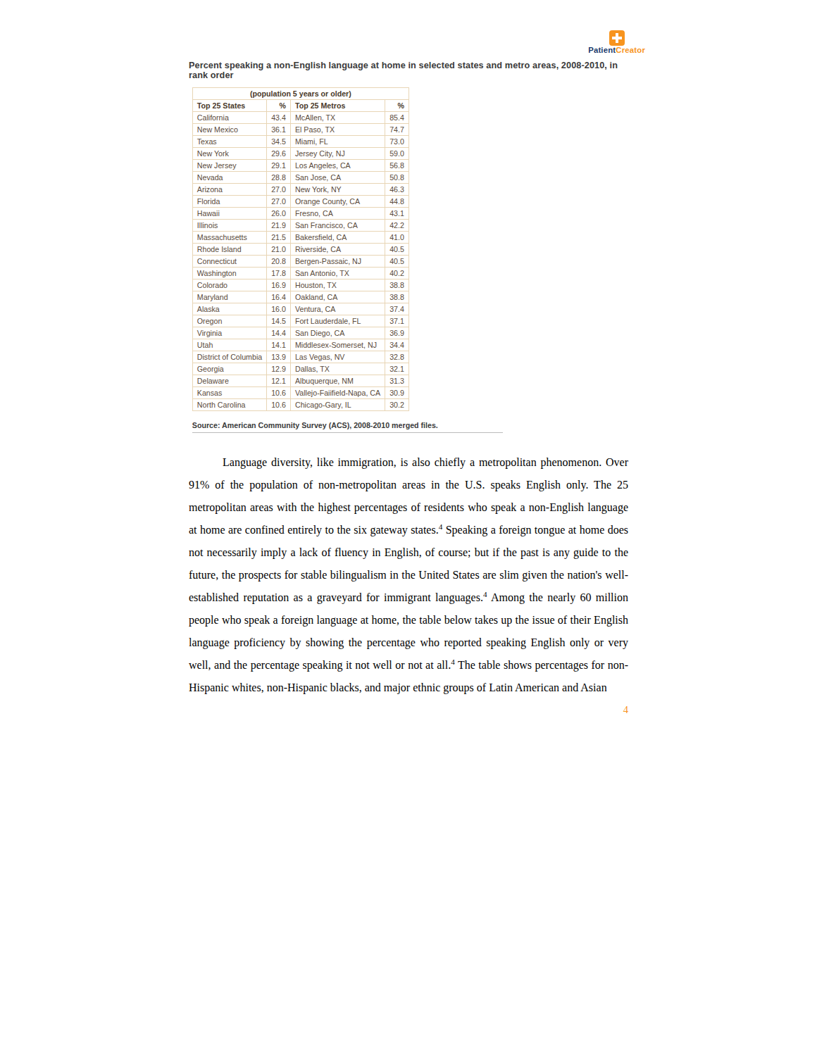Patient Creator
Percent speaking a non-English language at home in selected states and metro areas, 2008-2010, in rank order
| (population 5 years or older) |
| --- |
| Top 25 States | % | Top 25 Metros | % |
| California | 43.4 | McAllen, TX | 85.4 |
| New Mexico | 36.1 | El Paso, TX | 74.7 |
| Texas | 34.5 | Miami, FL | 73.0 |
| New York | 29.6 | Jersey City, NJ | 59.0 |
| New Jersey | 29.1 | Los Angeles, CA | 56.8 |
| Nevada | 28.8 | San Jose, CA | 50.8 |
| Arizona | 27.0 | New York, NY | 46.3 |
| Florida | 27.0 | Orange County, CA | 44.8 |
| Hawaii | 26.0 | Fresno, CA | 43.1 |
| Illinois | 21.9 | San Francisco, CA | 42.2 |
| Massachusetts | 21.5 | Bakersfield, CA | 41.0 |
| Rhode Island | 21.0 | Riverside, CA | 40.5 |
| Connecticut | 20.8 | Bergen-Passaic, NJ | 40.5 |
| Washington | 17.8 | San Antonio, TX | 40.2 |
| Colorado | 16.9 | Houston, TX | 38.8 |
| Maryland | 16.4 | Oakland, CA | 38.8 |
| Alaska | 16.0 | Ventura, CA | 37.4 |
| Oregon | 14.5 | Fort Lauderdale, FL | 37.1 |
| Virginia | 14.4 | San Diego, CA | 36.9 |
| Utah | 14.1 | Middlesex-Somerset, NJ | 34.4 |
| District of Columbia | 13.9 | Las Vegas, NV | 32.8 |
| Georgia | 12.9 | Dallas, TX | 32.1 |
| Delaware | 12.1 | Albuquerque, NM | 31.3 |
| Kansas | 10.6 | Vallejo-Faiifield-Napa, CA | 30.9 |
| North Carolina | 10.6 | Chicago-Gary, IL | 30.2 |
Source: American Community Survey (ACS), 2008-2010 merged files.
Language diversity, like immigration, is also chiefly a metropolitan phenomenon. Over 91% of the population of non-metropolitan areas in the U.S. speaks English only. The 25 metropolitan areas with the highest percentages of residents who speak a non-English language at home are confined entirely to the six gateway states.4 Speaking a foreign tongue at home does not necessarily imply a lack of fluency in English, of course; but if the past is any guide to the future, the prospects for stable bilingualism in the United States are slim given the nation's well-established reputation as a graveyard for immigrant languages.4 Among the nearly 60 million people who speak a foreign language at home, the table below takes up the issue of their English language proficiency by showing the percentage who reported speaking English only or very well, and the percentage speaking it not well or not at all.4 The table shows percentages for non-Hispanic whites, non-Hispanic blacks, and major ethnic groups of Latin American and Asian
4